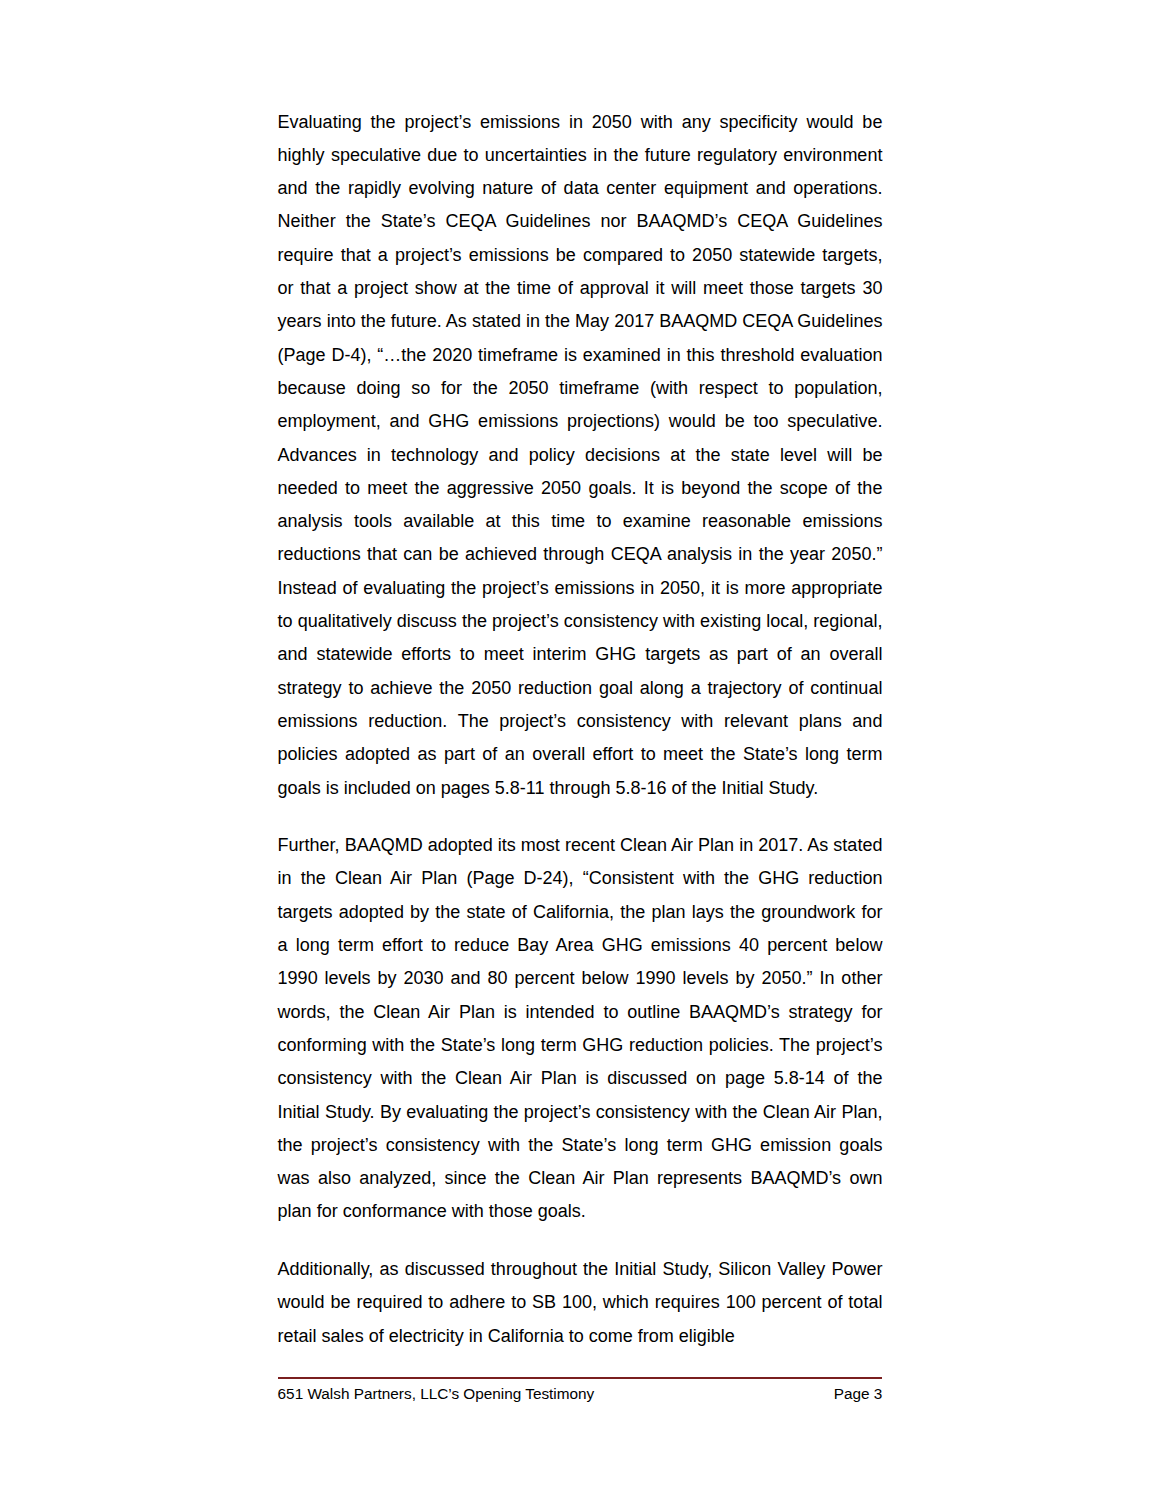Evaluating the project’s emissions in 2050 with any specificity would be highly speculative due to uncertainties in the future regulatory environment and the rapidly evolving nature of data center equipment and operations. Neither the State’s CEQA Guidelines nor BAAQMD’s CEQA Guidelines require that a project’s emissions be compared to 2050 statewide targets, or that a project show at the time of approval it will meet those targets 30 years into the future. As stated in the May 2017 BAAQMD CEQA Guidelines (Page D-4), “…the 2020 timeframe is examined in this threshold evaluation because doing so for the 2050 timeframe (with respect to population, employment, and GHG emissions projections) would be too speculative. Advances in technology and policy decisions at the state level will be needed to meet the aggressive 2050 goals. It is beyond the scope of the analysis tools available at this time to examine reasonable emissions reductions that can be achieved through CEQA analysis in the year 2050.” Instead of evaluating the project’s emissions in 2050, it is more appropriate to qualitatively discuss the project’s consistency with existing local, regional, and statewide efforts to meet interim GHG targets as part of an overall strategy to achieve the 2050 reduction goal along a trajectory of continual emissions reduction. The project’s consistency with relevant plans and policies adopted as part of an overall effort to meet the State’s long term goals is included on pages 5.8-11 through 5.8-16 of the Initial Study.
Further, BAAQMD adopted its most recent Clean Air Plan in 2017. As stated in the Clean Air Plan (Page D-24), “Consistent with the GHG reduction targets adopted by the state of California, the plan lays the groundwork for a long term effort to reduce Bay Area GHG emissions 40 percent below 1990 levels by 2030 and 80 percent below 1990 levels by 2050.” In other words, the Clean Air Plan is intended to outline BAAQMD’s strategy for conforming with the State’s long term GHG reduction policies. The project’s consistency with the Clean Air Plan is discussed on page 5.8-14 of the Initial Study. By evaluating the project’s consistency with the Clean Air Plan, the project’s consistency with the State’s long term GHG emission goals was also analyzed, since the Clean Air Plan represents BAAQMD’s own plan for conformance with those goals.
Additionally, as discussed throughout the Initial Study, Silicon Valley Power would be required to adhere to SB 100, which requires 100 percent of total retail sales of electricity in California to come from eligible
651 Walsh Partners, LLC’s Opening Testimony Page 3